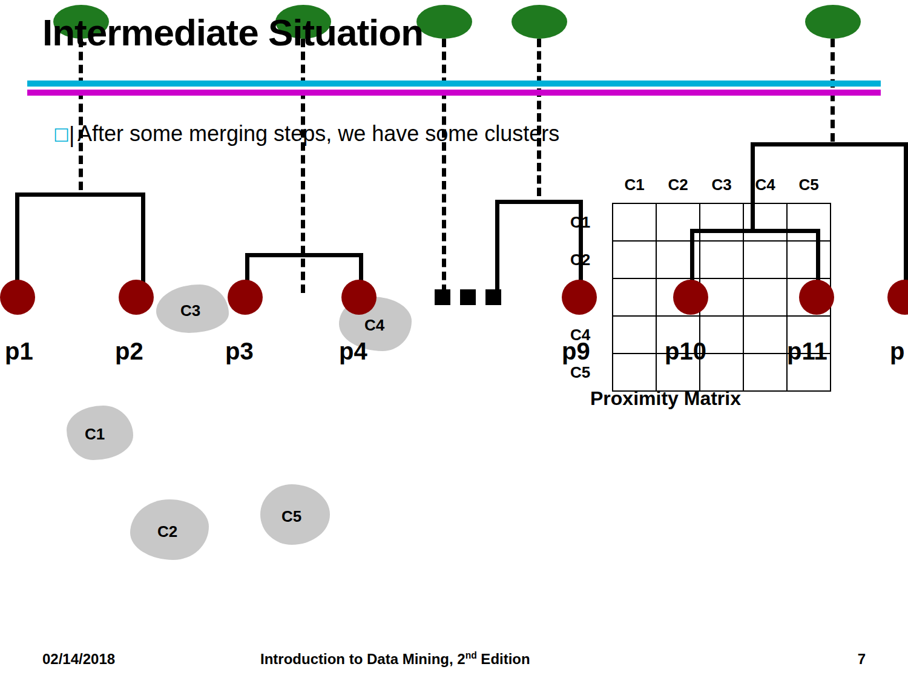Intermediate Situation
☐|After some merging steps, we have some clusters
| | C1 | C2 | C3 | C4 | C5 |
| C1 | | | | | |
| C2 | | | | | |
| C3 | | | | | |
| C4 | | | | | |
| C5 | | | | | |
Proximity Matrix
C3
C4
C1
C2
C5
p1
p2
p3
p4
p9
p10
p11
p
02/14/2018
Introduction to Data Mining, 2nd Edition
7